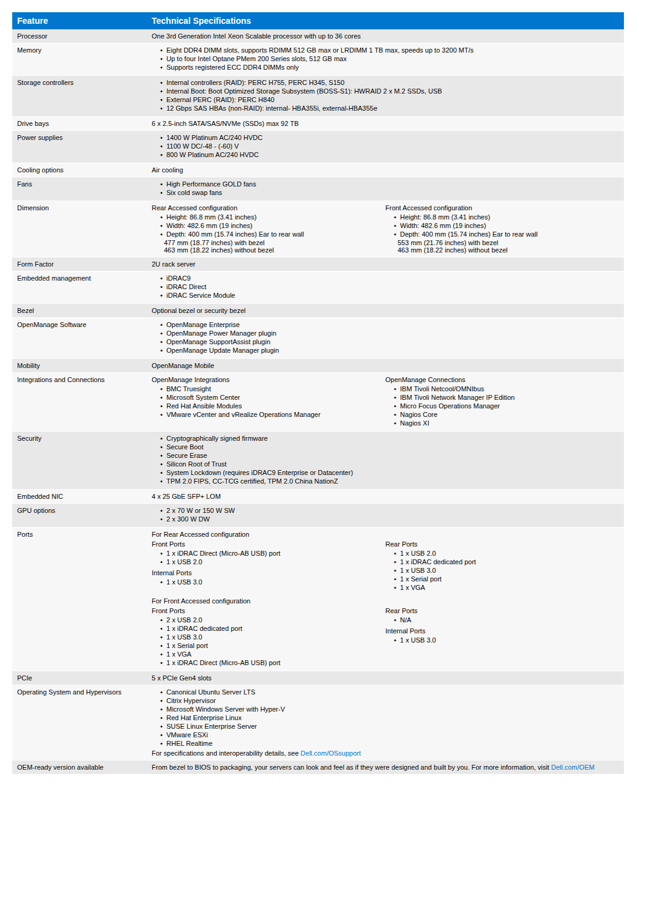| Feature | Technical Specifications |
| --- | --- |
| Processor | One 3rd Generation Intel Xeon Scalable processor with up to 36 cores |
| Memory | Eight DDR4 DIMM slots, supports RDIMM 512 GB max or LRDIMM 1 TB max, speeds up to 3200 MT/s Up to four Intel Optane PMem 200 Series slots, 512 GB max Supports registered ECC DDR4 DIMMs only |
| Storage controllers | Internal controllers (RAID): PERC H755, PERC H345, S150 Internal Boot: Boot Optimized Storage Subsystem (BOSS-S1): HWRAID 2 x M.2 SSDs, USB External PERC (RAID): PERC H840 12 Gbps SAS HBAs (non-RAID): internal- HBA355i, external-HBA355e |
| Drive bays | 6 x 2.5-inch SATA/SAS/NVMe (SSDs) max 92 TB |
| Power supplies | 1400 W Platinum AC/240 HVDC 1100 W DC/-48 - (-60) V 800 W Platinum AC/240 HVDC |
| Cooling options | Air cooling |
| Fans | High Performance GOLD fans Six cold swap fans |
| Dimension | Rear Accessed configuration Height: 86.8 mm (3.41 inches) Width: 482.6 mm (19 inches) Depth: 400 mm (15.74 inches) Ear to rear wall 477 mm (18.77 inches) with bezel 463 mm (18.22 inches) without bezel Front Accessed configuration Height: 86.8 mm (3.41 inches) Width: 482.6 mm (19 inches) Depth: 400 mm (15.74 inches) Ear to rear wall 553 mm (21.76 inches) with bezel 463 mm (18.22 inches) without bezel |
| Form Factor | 2U rack server |
| Embedded management | iDRAC9 iDRAC Direct iDRAC Service Module |
| Bezel | Optional bezel or security bezel |
| OpenManage Software | OpenManage Enterprise OpenManage Power Manager plugin OpenManage SupportAssist plugin OpenManage Update Manager plugin |
| Mobility | OpenManage Mobile |
| Integrations and Connections | OpenManage Integrations BMC Truesight Microsoft System Center Red Hat Ansible Modules VMware vCenter and vRealize Operations Manager OpenManage Connections IBM Tivoli Netcool/OMNIbus IBM Tivoli Network Manager IP Edition Micro Focus Operations Manager Nagios Core Nagios XI |
| Security | Cryptographically signed firmware Secure Boot Secure Erase Silicon Root of Trust System Lockdown (requires iDRAC9 Enterprise or Datacenter) TPM 2.0 FIPS, CC-TCG certified, TPM 2.0 China NationZ |
| Embedded NIC | 4 x 25 GbE SFP+ LOM |
| GPU options | 2 x 70 W or 150 W SW 2 x 300 W DW |
| Ports | For Rear Accessed configuration Front Ports 1 x iDRAC Direct (Micro-AB USB) port 1 x USB 2.0 Internal Ports 1 x USB 3.0 Rear Ports 1 x USB 2.0 1 x iDRAC dedicated port 1 x USB 3.0 1 x Serial port 1 x VGA For Front Accessed configuration Front Ports 2 x USB 2.0 1 x iDRAC dedicated port 1 x USB 3.0 1 x Serial port 1 x VGA 1 x iDRAC Direct (Micro-AB USB) port Rear Ports N/A Internal Ports 1 x USB 3.0 |
| PCIe | 5 x PCIe Gen4 slots |
| Operating System and Hypervisors | Canonical Ubuntu Server LTS Citrix Hypervisor Microsoft Windows Server with Hyper-V Red Hat Enterprise Linux SUSE Linux Enterprise Server VMware ESXi RHEL Realtime For specifications and interoperability details, see Dell.com/OSsupport |
| OEM-ready version available | From bezel to BIOS to packaging, your servers can look and feel as if they were designed and built by you. For more information, visit Dell.com/OEM |